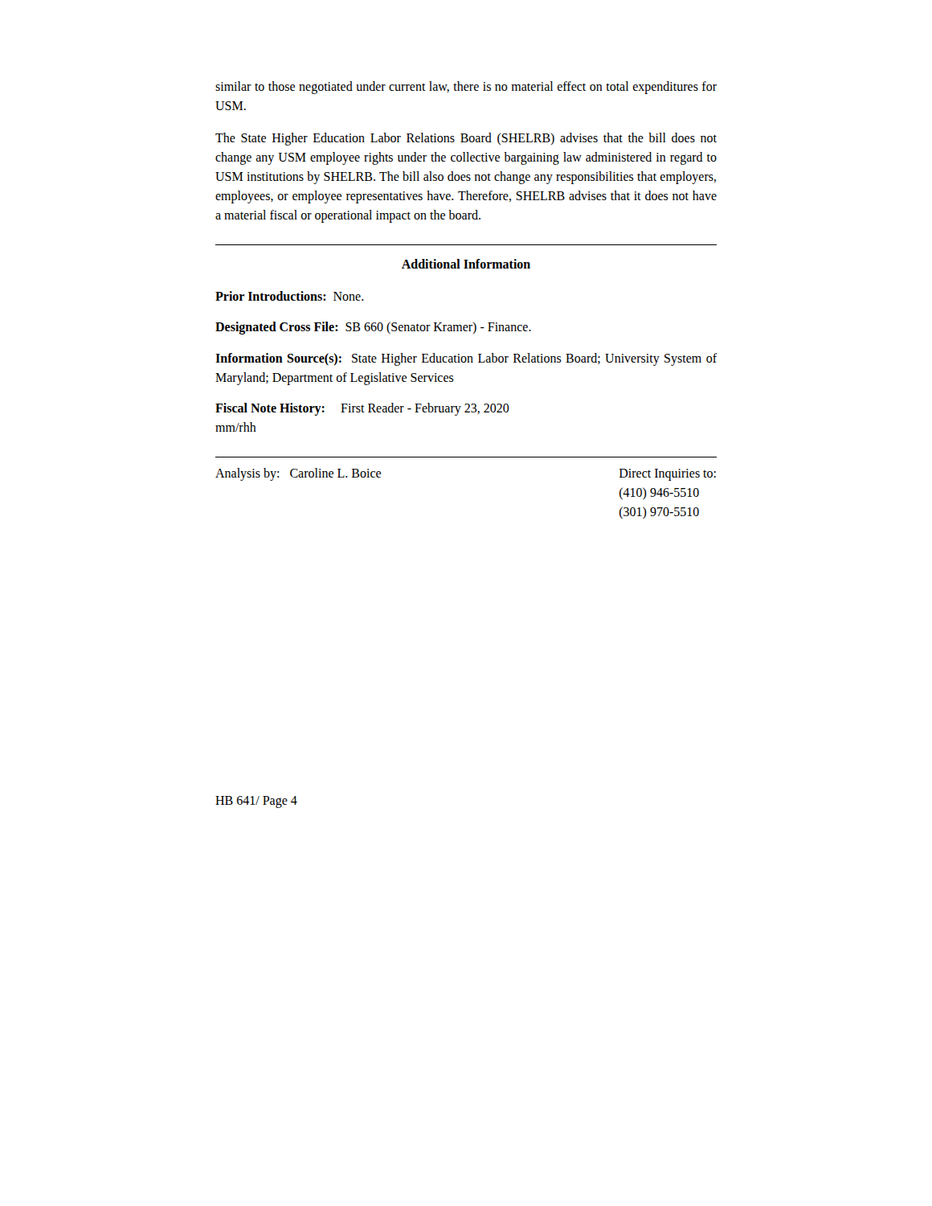similar to those negotiated under current law, there is no material effect on total expenditures for USM.
The State Higher Education Labor Relations Board (SHELRB) advises that the bill does not change any USM employee rights under the collective bargaining law administered in regard to USM institutions by SHELRB. The bill also does not change any responsibilities that employers, employees, or employee representatives have. Therefore, SHELRB advises that it does not have a material fiscal or operational impact on the board.
Additional Information
Prior Introductions: None.
Designated Cross File: SB 660 (Senator Kramer) - Finance.
Information Source(s): State Higher Education Labor Relations Board; University System of Maryland; Department of Legislative Services
Fiscal Note History: First Reader - February 23, 2020
mm/rhh
Analysis by: Caroline L. Boice
Direct Inquiries to:
(410) 946-5510
(301) 970-5510
HB 641/ Page 4